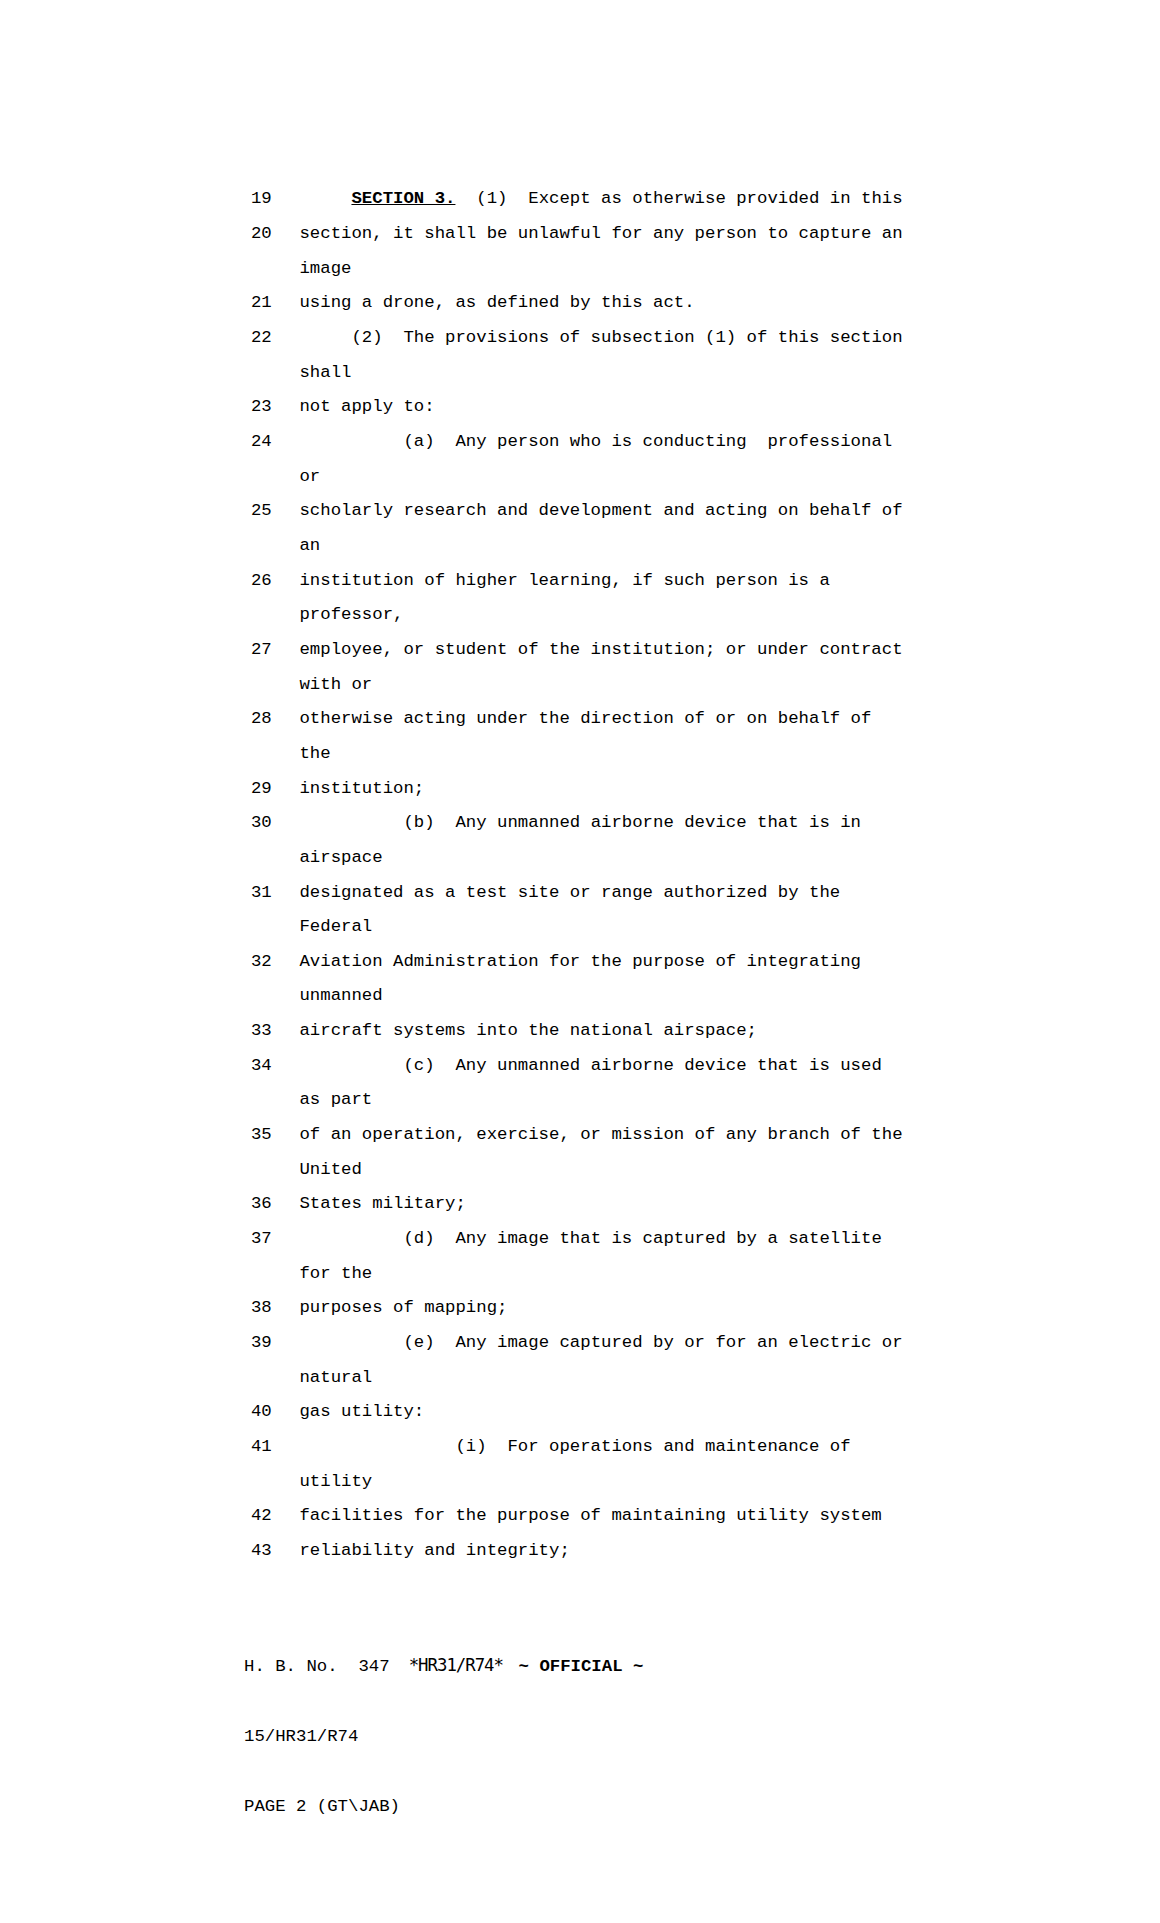19 SECTION 3. (1) Except as otherwise provided in this
20 section, it shall be unlawful for any person to capture an image
21 using a drone, as defined by this act.
22 (2) The provisions of subsection (1) of this section shall
23 not apply to:
24 (a) Any person who is conducting professional or
25 scholarly research and development and acting on behalf of an
26 institution of higher learning, if such person is a professor,
27 employee, or student of the institution; or under contract with or
28 otherwise acting under the direction of or on behalf of the
29 institution;
30 (b) Any unmanned airborne device that is in airspace
31 designated as a test site or range authorized by the Federal
32 Aviation Administration for the purpose of integrating unmanned
33 aircraft systems into the national airspace;
34 (c) Any unmanned airborne device that is used as part
35 of an operation, exercise, or mission of any branch of the United
36 States military;
37 (d) Any image that is captured by a satellite for the
38 purposes of mapping;
39 (e) Any image captured by or for an electric or natural
40 gas utility:
41 (i) For operations and maintenance of utility
42 facilities for the purpose of maintaining utility system
43 reliability and integrity;
H. B. No. 347 *HR31/R74* ~ OFFICIAL ~
15/HR31/R74
PAGE 2 (GT\JAB)